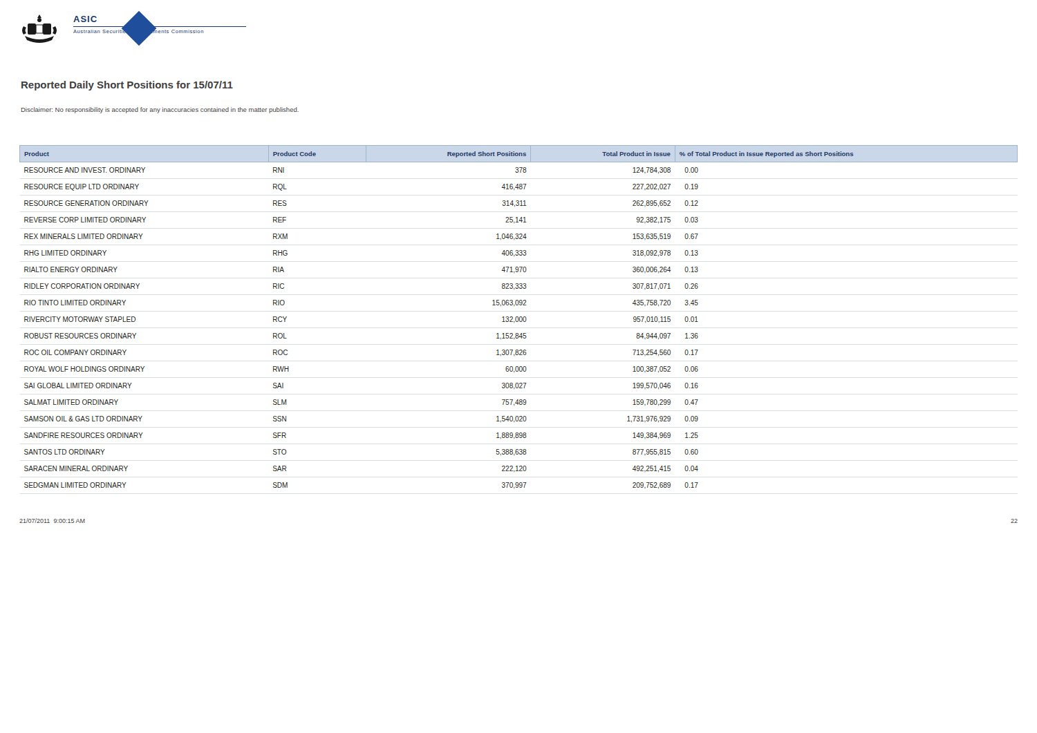ASIC
Australian Securities & Investments Commission
Reported Daily Short Positions for 15/07/11
Disclaimer: No responsibility is accepted for any inaccuracies contained in the matter published.
| Product | Product Code | Reported Short Positions | Total Product in Issue | % of Total Product in Issue Reported as Short Positions |
| --- | --- | --- | --- | --- |
| RESOURCE AND INVEST. ORDINARY | RNI | 378 | 124,784,308 | 0.00 |
| RESOURCE EQUIP LTD ORDINARY | RQL | 416,487 | 227,202,027 | 0.19 |
| RESOURCE GENERATION ORDINARY | RES | 314,311 | 262,895,652 | 0.12 |
| REVERSE CORP LIMITED ORDINARY | REF | 25,141 | 92,382,175 | 0.03 |
| REX MINERALS LIMITED ORDINARY | RXM | 1,046,324 | 153,635,519 | 0.67 |
| RHG LIMITED ORDINARY | RHG | 406,333 | 318,092,978 | 0.13 |
| RIALTO ENERGY ORDINARY | RIA | 471,970 | 360,006,264 | 0.13 |
| RIDLEY CORPORATION ORDINARY | RIC | 823,333 | 307,817,071 | 0.26 |
| RIO TINTO LIMITED ORDINARY | RIO | 15,063,092 | 435,758,720 | 3.45 |
| RIVERCITY MOTORWAY STAPLED | RCY | 132,000 | 957,010,115 | 0.01 |
| ROBUST RESOURCES ORDINARY | ROL | 1,152,845 | 84,944,097 | 1.36 |
| ROC OIL COMPANY ORDINARY | ROC | 1,307,826 | 713,254,560 | 0.17 |
| ROYAL WOLF HOLDINGS ORDINARY | RWH | 60,000 | 100,387,052 | 0.06 |
| SAI GLOBAL LIMITED ORDINARY | SAI | 308,027 | 199,570,046 | 0.16 |
| SALMAT LIMITED ORDINARY | SLM | 757,489 | 159,780,299 | 0.47 |
| SAMSON OIL & GAS LTD ORDINARY | SSN | 1,540,020 | 1,731,976,929 | 0.09 |
| SANDFIRE RESOURCES ORDINARY | SFR | 1,889,898 | 149,384,969 | 1.25 |
| SANTOS LTD ORDINARY | STO | 5,388,638 | 877,955,815 | 0.60 |
| SARACEN MINERAL ORDINARY | SAR | 222,120 | 492,251,415 | 0.04 |
| SEDGMAN LIMITED ORDINARY | SDM | 370,997 | 209,752,689 | 0.17 |
21/07/2011 9:00:15 AM 22